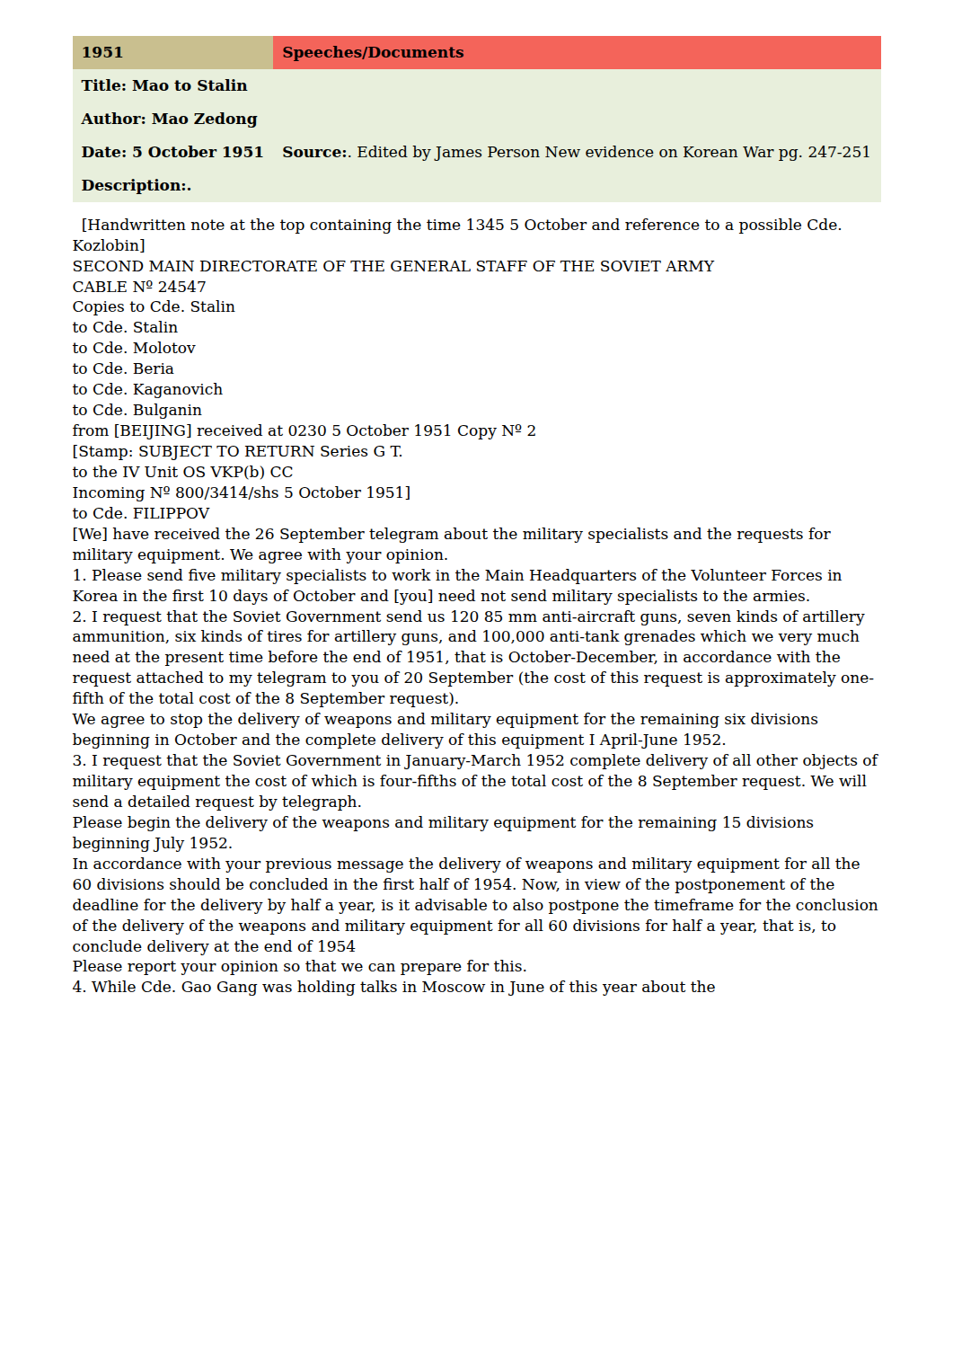| 1951 | Speeches/Documents |
| Title: Mao to Stalin |
| Author: Mao Zedong |
| Date: 5 October 1951 | Source: . Edited by James Person New evidence on Korean War pg. 247-251 |
| Description:. |
[Handwritten note at the top containing the time 1345 5 October and reference to a possible Cde. Kozlobin]
SECOND MAIN DIRECTORATE OF THE GENERAL STAFF OF THE SOVIET ARMY
CABLE Nº 24547
Copies to Cde. Stalin
to Cde. Stalin
to Cde. Molotov
to Cde. Beria
to Cde. Kaganovich
to Cde. Bulganin
from [BEIJING] received at 0230 5 October 1951 Copy Nº 2
[Stamp: SUBJECT TO RETURN Series G T.
to the IV Unit OS VKP(b) CC
Incoming Nº 800/3414/shs 5 October 1951]
to Cde. FILIPPOV
[We] have received the 26 September telegram about the military specialists and the requests for military equipment. We agree with your opinion.
1. Please send five military specialists to work in the Main Headquarters of the Volunteer Forces in Korea in the first 10 days of October and [you] need not send military specialists to the armies.
2. I request that the Soviet Government send us 120 85 mm anti-aircraft guns, seven kinds of artillery ammunition, six kinds of tires for artillery guns, and 100,000 anti-tank grenades which we very much need at the present time before the end of 1951, that is October-December, in accordance with the request attached to my telegram to you of 20 September (the cost of this request is approximately one-fifth of the total cost of the 8 September request).
We agree to stop the delivery of weapons and military equipment for the remaining six divisions beginning in October and the complete delivery of this equipment I April-June 1952.
3. I request that the Soviet Government in January-March 1952 complete delivery of all other objects of military equipment the cost of which is four-fifths of the total cost of the 8 September request. We will send a detailed request by telegraph.
Please begin the delivery of the weapons and military equipment for the remaining 15 divisions beginning July 1952.
In accordance with your previous message the delivery of weapons and military equipment for all the 60 divisions should be concluded in the first half of 1954. Now, in view of the postponement of the deadline for the delivery by half a year, is it advisable to also postpone the timeframe for the conclusion of the delivery of the weapons and military equipment for all 60 divisions for half a year, that is, to conclude delivery at the end of 1954
Please report your opinion so that we can prepare for this.
4. While Cde. Gao Gang was holding talks in Moscow in June of this year about the